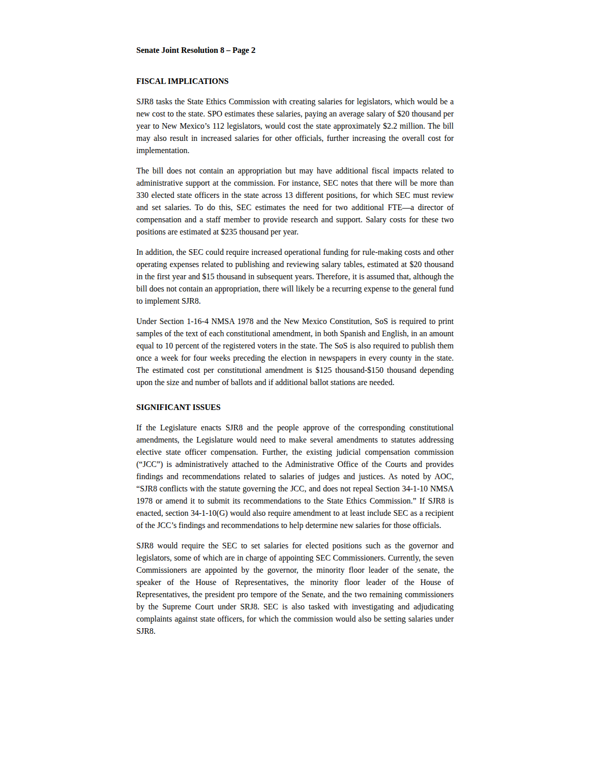Senate Joint Resolution 8 – Page 2
FISCAL IMPLICATIONS
SJR8 tasks the State Ethics Commission with creating salaries for legislators, which would be a new cost to the state. SPO estimates these salaries, paying an average salary of $20 thousand per year to New Mexico’s 112 legislators, would cost the state approximately $2.2 million. The bill may also result in increased salaries for other officials, further increasing the overall cost for implementation.
The bill does not contain an appropriation but may have additional fiscal impacts related to administrative support at the commission. For instance, SEC notes that there will be more than 330 elected state officers in the state across 13 different positions, for which SEC must review and set salaries. To do this, SEC estimates the need for two additional FTE—a director of compensation and a staff member to provide research and support. Salary costs for these two positions are estimated at $235 thousand per year.
In addition, the SEC could require increased operational funding for rule-making costs and other operating expenses related to publishing and reviewing salary tables, estimated at $20 thousand in the first year and $15 thousand in subsequent years. Therefore, it is assumed that, although the bill does not contain an appropriation, there will likely be a recurring expense to the general fund to implement SJR8.
Under Section 1-16-4 NMSA 1978 and the New Mexico Constitution, SoS is required to print samples of the text of each constitutional amendment, in both Spanish and English, in an amount equal to 10 percent of the registered voters in the state. The SoS is also required to publish them once a week for four weeks preceding the election in newspapers in every county in the state. The estimated cost per constitutional amendment is $125 thousand-$150 thousand depending upon the size and number of ballots and if additional ballot stations are needed.
SIGNIFICANT ISSUES
If the Legislature enacts SJR8 and the people approve of the corresponding constitutional amendments, the Legislature would need to make several amendments to statutes addressing elective state officer compensation. Further, the existing judicial compensation commission (“JCC”) is administratively attached to the Administrative Office of the Courts and provides findings and recommendations related to salaries of judges and justices. As noted by AOC, “SJR8 conflicts with the statute governing the JCC, and does not repeal Section 34-1-10 NMSA 1978 or amend it to submit its recommendations to the State Ethics Commission.” If SJR8 is enacted, section 34-1-10(G) would also require amendment to at least include SEC as a recipient of the JCC’s findings and recommendations to help determine new salaries for those officials.
SJR8 would require the SEC to set salaries for elected positions such as the governor and legislators, some of which are in charge of appointing SEC Commissioners. Currently, the seven Commissioners are appointed by the governor, the minority floor leader of the senate, the speaker of the House of Representatives, the minority floor leader of the House of Representatives, the president pro tempore of the Senate, and the two remaining commissioners by the Supreme Court under SRJ8. SEC is also tasked with investigating and adjudicating complaints against state officers, for which the commission would also be setting salaries under SJR8.